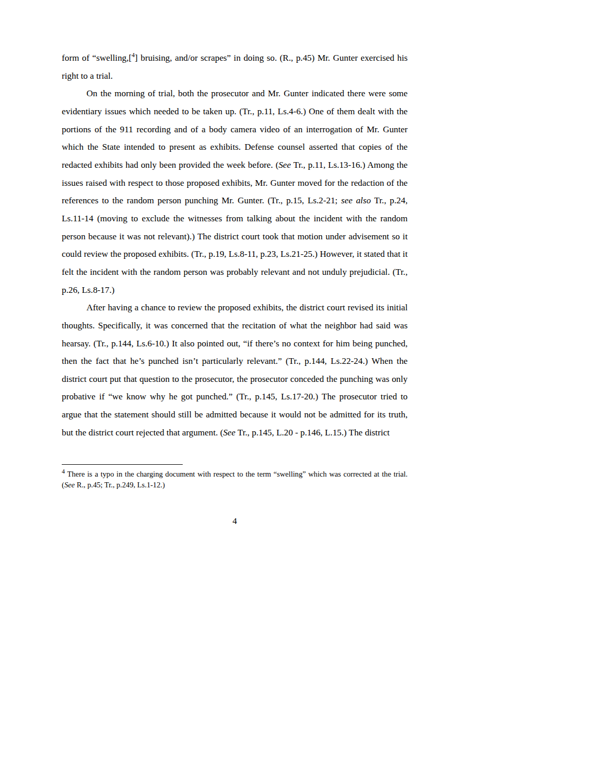form of “swelling,[4] bruising, and/or scrapes” in doing so. (R., p.45) Mr. Gunter exercised his right to a trial.
On the morning of trial, both the prosecutor and Mr. Gunter indicated there were some evidentiary issues which needed to be taken up. (Tr., p.11, Ls.4-6.) One of them dealt with the portions of the 911 recording and of a body camera video of an interrogation of Mr. Gunter which the State intended to present as exhibits. Defense counsel asserted that copies of the redacted exhibits had only been provided the week before. (See Tr., p.11, Ls.13-16.) Among the issues raised with respect to those proposed exhibits, Mr. Gunter moved for the redaction of the references to the random person punching Mr. Gunter. (Tr., p.15, Ls.2-21; see also Tr., p.24, Ls.11-14 (moving to exclude the witnesses from talking about the incident with the random person because it was not relevant).) The district court took that motion under advisement so it could review the proposed exhibits. (Tr., p.19, Ls.8-11, p.23, Ls.21-25.) However, it stated that it felt the incident with the random person was probably relevant and not unduly prejudicial. (Tr., p.26, Ls.8-17.)
After having a chance to review the proposed exhibits, the district court revised its initial thoughts. Specifically, it was concerned that the recitation of what the neighbor had said was hearsay. (Tr., p.144, Ls.6-10.) It also pointed out, “if there’s no context for him being punched, then the fact that he’s punched isn’t particularly relevant.” (Tr., p.144, Ls.22-24.) When the district court put that question to the prosecutor, the prosecutor conceded the punching was only probative if “we know why he got punched.” (Tr., p.145, Ls.17-20.) The prosecutor tried to argue that the statement should still be admitted because it would not be admitted for its truth, but the district court rejected that argument. (See Tr., p.145, L.20 - p.146, L.15.) The district
4 There is a typo in the charging document with respect to the term “swelling” which was corrected at the trial. (See R., p.45; Tr., p.249, Ls.1-12.)
4